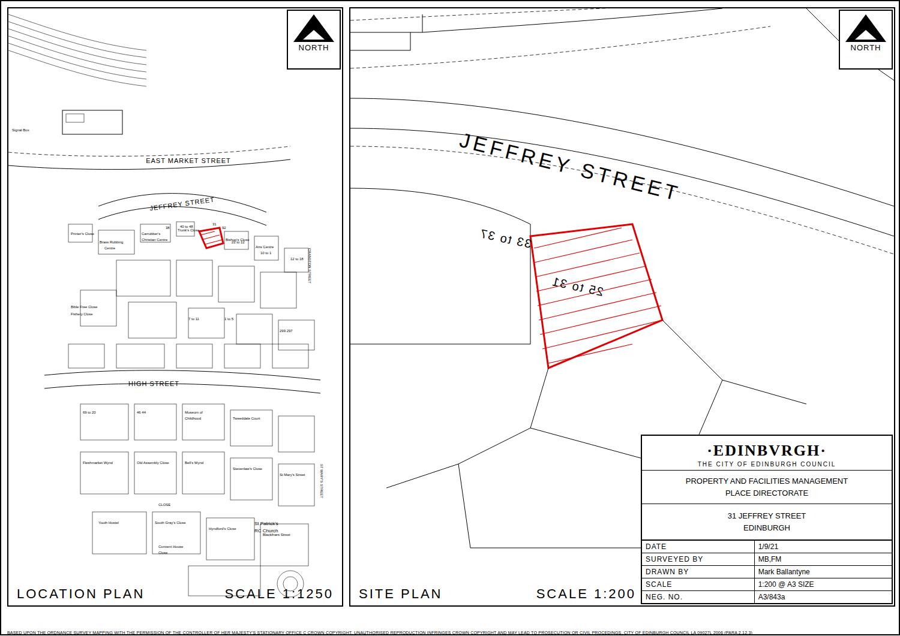Signal Box EAST MARKET STREET JEFFREY STREET Printer's Close Brass Rubbing Centre Carrubber's Christian Centre Trunk's Close Bishop's Close Arts Centre Bible Free Close Fishery Close 7 to 11 1 to 5 299 297 HIGH STREET 69 to 20 46 44 Museum of Childhood Tweeddale Court Fleshmarket Wynd Old Assembly Close Bell's Wynd Stevenlaw's Close St Mary's Street Youth Hostel South Gray's Close Hyndford's Close Blackfriars Street CLOSE St Patrick's RC Church Convent House Close CRANSTON STREET ST MARY'S STREET 38 40 to 48 31 92 22 to 12 10 to 1 12 to 18
NORTH
LOCATION PLAN
SCALE 1:1250
JEFFREY STREET 33 to 37 25 to 31
NORTH
SITE PLAN
SCALE 1:200
·EDINBVRGH·
THE CITY OF EDINBURGH COUNCIL
PROPERTY AND FACILITIES MANAGEMENT
PLACE DIRECTORATE
31 JEFFREY STREET
EDINBURGH
| DATE | 1/9/21 |
| SURVEYED BY | MB,FM |
| DRAWN BY | Mark Ballantyne |
| SCALE | 1:200 @ A3 SIZE |
| NEG. NO. | A3/843a |
BASED UPON THE ORDNANCE SURVEY MAPPING WITH THE PERMISSION OF THE CONTROLLER OF HER MAJESTY'S STATIONARY OFFICE C CROWN COPYRIGHT. UNAUTHORISED REPRODUCTION INFRINGES CROWN COPYRIGHT AND MAY LEAD TO PROSECUTION OR CIVIL PROCEDINGS. CITY OF EDINBURGH COUNCIL LA 09027L 2006 (PARA 2.12.3)